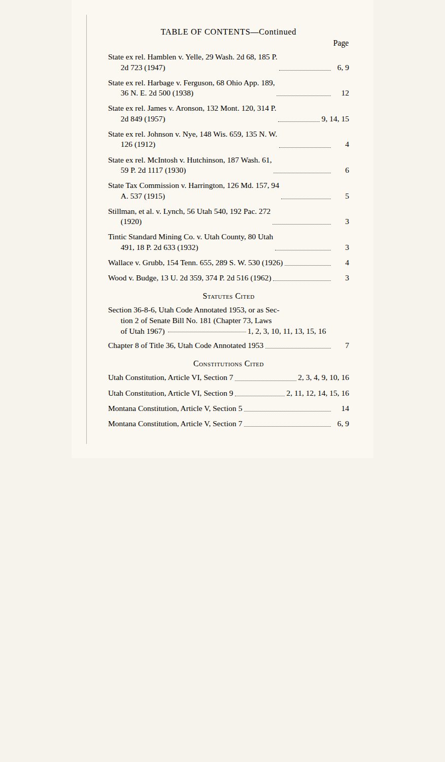TABLE OF CONTENTS—Continued
Page
State ex rel. Hamblen v. Yelle, 29 Wash. 2d 68, 185 P.2d 723 (1947) 6, 9
State ex rel. Harbage v. Ferguson, 68 Ohio App. 189,36 N. E. 2d 500 (1938) 12
State ex rel. James v. Aronson, 132 Mont. 120, 314 P.2d 849 (1957) 9, 14, 15
State ex rel. Johnson v. Nye, 148 Wis. 659, 135 N. W.126 (1912) 4
State ex rel. McIntosh v. Hutchinson, 187 Wash. 61,59 P. 2d 1117 (1930) 6
State Tax Commission v. Harrington, 126 Md. 157, 94A. 537 (1915) 5
Stillman, et al. v. Lynch, 56 Utah 540, 192 Pac. 272(1920) 3
Tintic Standard Mining Co. v. Utah County, 80 Utah491, 18 P. 2d 633 (1932) 3
Wallace v. Grubb, 154 Tenn. 655, 289 S. W. 530 (1926) 4
Wood v. Budge, 13 U. 2d 359, 374 P. 2d 516 (1962) 3
Statutes Cited
Section 36-8-6, Utah Code Annotated 1953, or as Sec-tion 2 of Senate Bill No. 181 (Chapter 73, Laws of Utah 1967) 1, 2, 3, 10, 11, 13, 15, 16
Chapter 8 of Title 36, Utah Code Annotated 1953 7
Constitutions Cited
Utah Constitution, Article VI, Section 7 2, 3, 4, 9, 10, 16
Utah Constitution, Article VI, Section 9 2, 11, 12, 14, 15, 16
Montana Constitution, Article V, Section 5 14
Montana Constitution, Article V, Section 7 6, 9